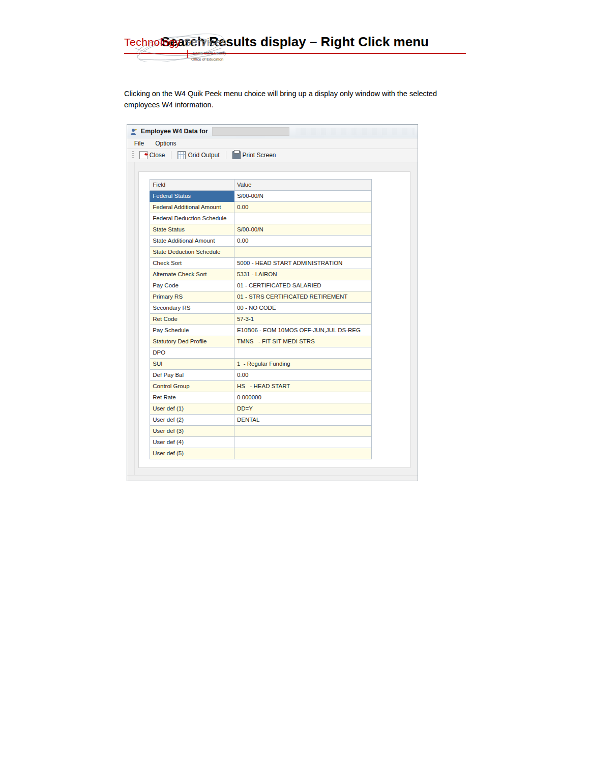Technology Services
❘Santa Clara County
Office of Education
Search Results display – Right Click menu
Clicking on the W4 Quik Peek menu choice will bring up a display only window with the selected employees W4 information.
Employee W4 Data for
File Options
Close Grid Output Print Screen
| Field | Value |
| --- | --- |
| Federal Status | S/00-00/N |
| Federal Additional Amount | 0.00 |
| Federal Deduction Schedule | |
| State Status | S/00-00/N |
| State Additional Amount | 0.00 |
| State Deduction Schedule | |
| Check Sort | 5000 - HEAD START ADMINISTRATION |
| Alternate Check Sort | 5331 - LAIRON |
| Pay Code | 01 - CERTIFICATED SALARIED |
| Primary RS | 01 - STRS CERTIFICATED RETIREMENT |
| Secondary RS | 00 - NO CODE |
| Ret Code | 57-3-1 |
| Pay Schedule | E10B06 - EOM 10MOS OFF-JUN,JUL DS-REG |
| Statutory Ded Profile | TMNS - FIT SIT MEDI STRS |
| DPO | |
| SUI | 1 - Regular Funding |
| Def Pay Bal | 0.00 |
| Control Group | HS - HEAD START |
| Ret Rate | 0.000000 |
| User def (1) | DD=Y |
| User def (2) | DENTAL |
| User def (3) | |
| User def (4) | |
| User def (5) | |